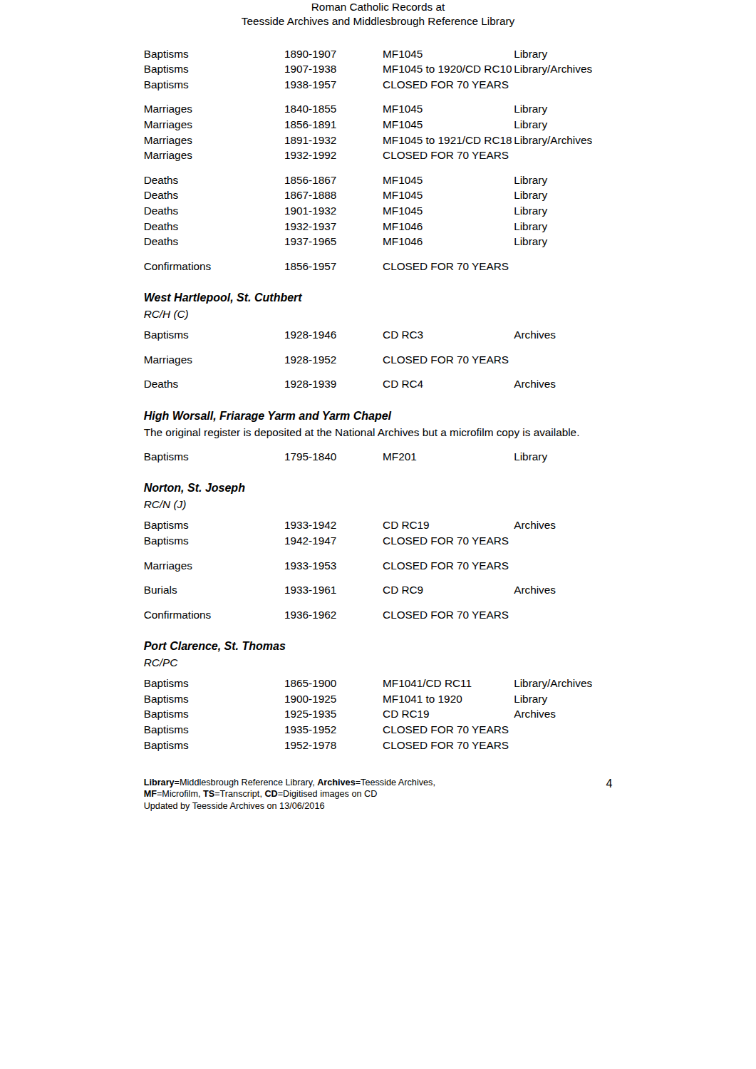Roman Catholic Records at
Teesside Archives and Middlesbrough Reference Library
| Baptisms | 1890-1907 | MF1045 | Library |
| Baptisms | 1907-1938 | MF1045 to 1920/CD RC10 | Library/Archives |
| Baptisms | 1938-1957 | CLOSED FOR 70 YEARS | |
| Marriages | 1840-1855 | MF1045 | Library |
| Marriages | 1856-1891 | MF1045 | Library |
| Marriages | 1891-1932 | MF1045 to 1921/CD RC18 | Library/Archives |
| Marriages | 1932-1992 | CLOSED FOR 70 YEARS | |
| Deaths | 1856-1867 | MF1045 | Library |
| Deaths | 1867-1888 | MF1045 | Library |
| Deaths | 1901-1932 | MF1045 | Library |
| Deaths | 1932-1937 | MF1046 | Library |
| Deaths | 1937-1965 | MF1046 | Library |
| Confirmations | 1856-1957 | CLOSED FOR 70 YEARS | |
West Hartlepool, St. Cuthbert
RC/H (C)
| Baptisms | 1928-1946 | CD RC3 | Archives |
| Marriages | 1928-1952 | CLOSED FOR 70 YEARS | |
| Deaths | 1928-1939 | CD RC4 | Archives |
High Worsall, Friarage Yarm and Yarm Chapel
The original register is deposited at the National Archives but a microfilm copy is available.
| Baptisms | 1795-1840 | MF201 | Library |
Norton, St. Joseph
RC/N (J)
| Baptisms | 1933-1942 | CD RC19 | Archives |
| Baptisms | 1942-1947 | CLOSED FOR 70 YEARS | |
| Marriages | 1933-1953 | CLOSED FOR 70 YEARS | |
| Burials | 1933-1961 | CD RC9 | Archives |
| Confirmations | 1936-1962 | CLOSED FOR 70 YEARS | |
Port Clarence, St. Thomas
RC/PC
| Baptisms | 1865-1900 | MF1041/CD RC11 | Library/Archives |
| Baptisms | 1900-1925 | MF1041 to 1920 | Library |
| Baptisms | 1925-1935 | CD RC19 | Archives |
| Baptisms | 1935-1952 | CLOSED FOR 70 YEARS | |
| Baptisms | 1952-1978 | CLOSED FOR 70 YEARS | |
4
Library=Middlesbrough Reference Library, Archives=Teesside Archives,
MF=Microfilm, TS=Transcript, CD=Digitised images on CD
Updated by Teesside Archives on 13/06/2016